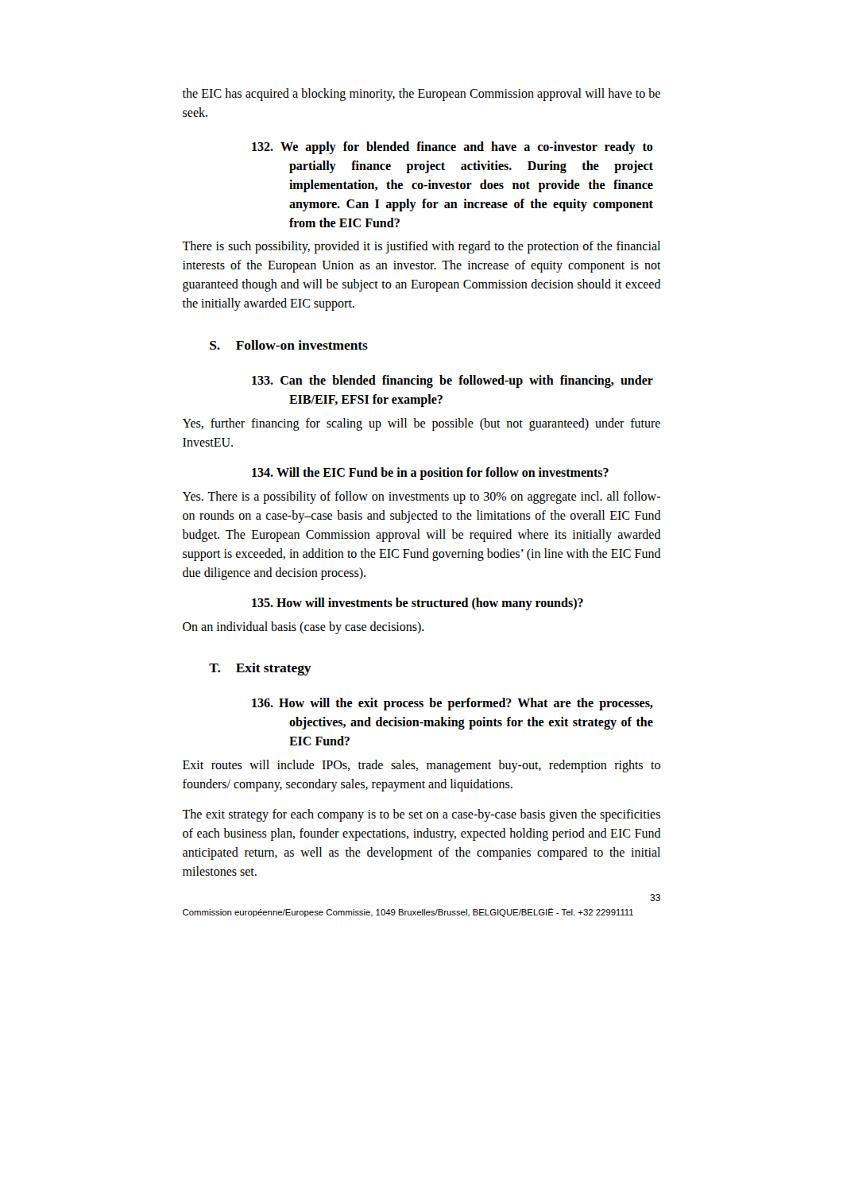the EIC has acquired a blocking minority, the European Commission approval will have to be seek.
132. We apply for blended finance and have a co-investor ready to partially finance project activities. During the project implementation, the co-investor does not provide the finance anymore. Can I apply for an increase of the equity component from the EIC Fund?
There is such possibility, provided it is justified with regard to the protection of the financial interests of the European Union as an investor. The increase of equity component is not guaranteed though and will be subject to an European Commission decision should it exceed the initially awarded EIC support.
S. Follow-on investments
133. Can the blended financing be followed-up with financing, under EIB/EIF, EFSI for example?
Yes, further financing for scaling up will be possible (but not guaranteed) under future InvestEU.
134. Will the EIC Fund be in a position for follow on investments?
Yes. There is a possibility of follow on investments up to 30% on aggregate incl. all follow-on rounds on a case-by–case basis and subjected to the limitations of the overall EIC Fund budget. The European Commission approval will be required where its initially awarded support is exceeded, in addition to the EIC Fund governing bodies’ (in line with the EIC Fund due diligence and decision process).
135. How will investments be structured (how many rounds)?
On an individual basis (case by case decisions).
T. Exit strategy
136. How will the exit process be performed? What are the processes, objectives, and decision-making points for the exit strategy of the EIC Fund?
Exit routes will include IPOs, trade sales, management buy-out, redemption rights to founders/ company, secondary sales, repayment and liquidations.
The exit strategy for each company is to be set on a case-by-case basis given the specificities of each business plan, founder expectations, industry, expected holding period and EIC Fund anticipated return, as well as the development of the companies compared to the initial milestones set.
33
Commission européenne/Europese Commissie, 1049 Bruxelles/Brussel, BELGIQUE/BELGIË - Tel. +32 22991111